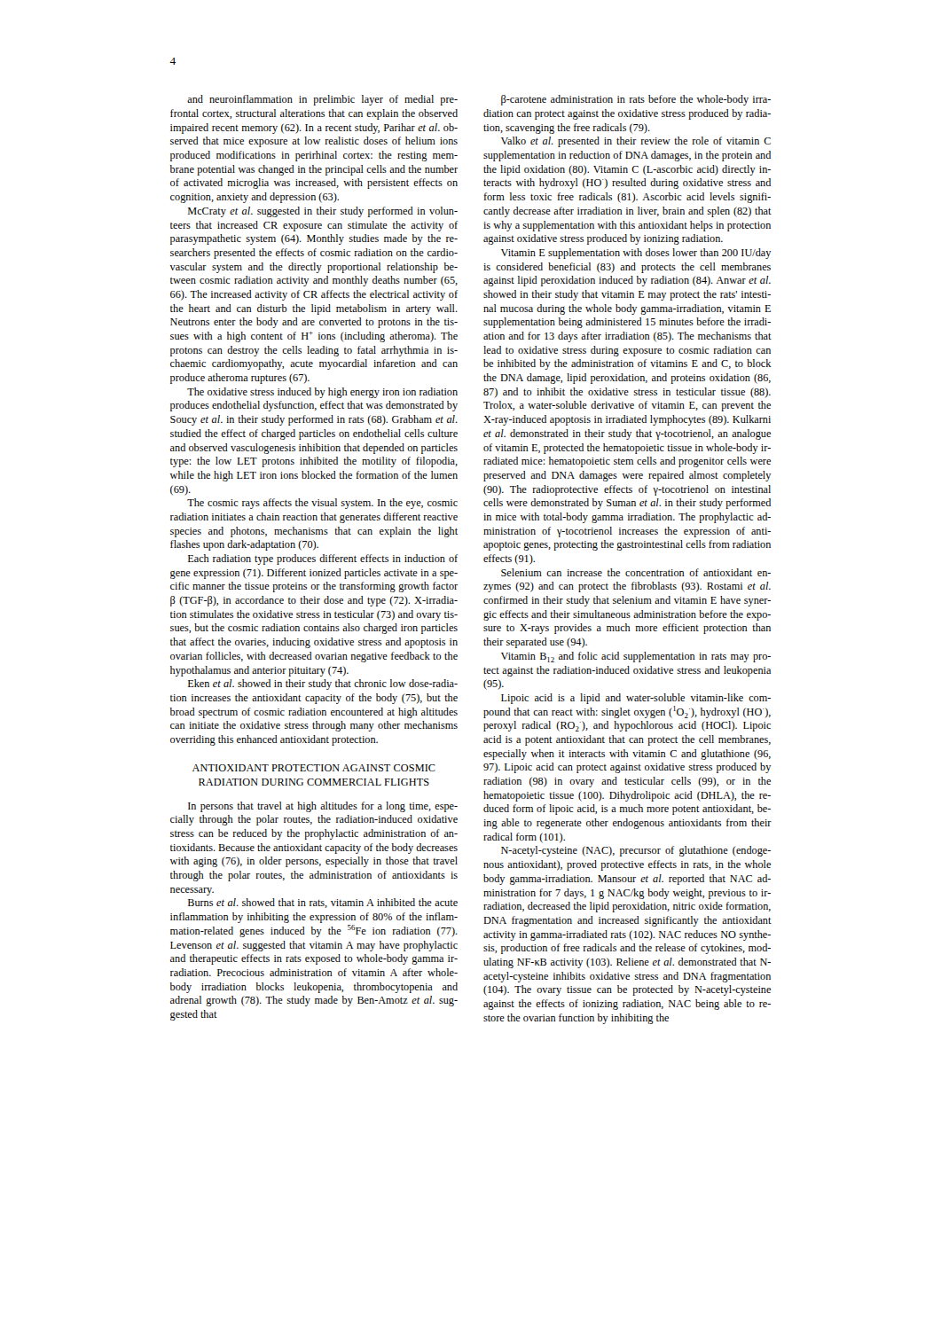4
and neuroinflammation in prelimbic layer of medial prefrontal cortex, structural alterations that can explain the observed impaired recent memory (62). In a recent study, Parihar et al. observed that mice exposure at low realistic doses of helium ions produced modifications in perirhinal cortex: the resting membrane potential was changed in the principal cells and the number of activated microglia was increased, with persistent effects on cognition, anxiety and depression (63).
McCraty et al. suggested in their study performed in volunteers that increased CR exposure can stimulate the activity of parasympathetic system (64). Monthly studies made by the researchers presented the effects of cosmic radiation on the cardiovascular system and the directly proportional relationship between cosmic radiation activity and monthly deaths number (65, 66). The increased activity of CR affects the electrical activity of the heart and can disturb the lipid metabolism in artery wall. Neutrons enter the body and are converted to protons in the tissues with a high content of H+ ions (including atheroma). The protons can destroy the cells leading to fatal arrhythmia in ischaemic cardiomyopathy, acute myocardial infaretion and can produce atheroma ruptures (67).
The oxidative stress induced by high energy iron ion radiation produces endothelial dysfunction, effect that was demonstrated by Soucy et al. in their study performed in rats (68). Grabham et al. studied the effect of charged particles on endothelial cells culture and observed vasculogenesis inhibition that depended on particles type: the low LET protons inhibited the motility of filopodia, while the high LET iron ions blocked the formation of the lumen (69).
The cosmic rays affects the visual system. In the eye, cosmic radiation initiates a chain reaction that generates different reactive species and photons, mechanisms that can explain the light flashes upon dark-adaptation (70).
Each radiation type produces different effects in induction of gene expression (71). Different ionized particles activate in a specific manner the tissue proteins or the transforming growth factor β (TGF-β), in accordance to their dose and type (72). X-irradiation stimulates the oxidative stress in testicular (73) and ovary tissues, but the cosmic radiation contains also charged iron particles that affect the ovaries, inducing oxidative stress and apoptosis in ovarian follicles, with decreased ovarian negative feedback to the hypothalamus and anterior pituitary (74).
Eken et al. showed in their study that chronic low dose-radiation increases the antioxidant capacity of the body (75), but the broad spectrum of cosmic radiation encountered at high altitudes can initiate the oxidative stress through many other mechanisms overriding this enhanced antioxidant protection.
Antioxidant protection against cosmic radiation during commercial flights
In persons that travel at high altitudes for a long time, especially through the polar routes, the radiation-induced oxidative stress can be reduced by the prophylactic administration of antioxidants. Because the antioxidant capacity of the body decreases with aging (76), in older persons, especially in those that travel through the polar routes, the administration of antioxidants is necessary.
Burns et al. showed that in rats, vitamin A inhibited the acute inflammation by inhibiting the expression of 80% of the inflammation-related genes induced by the 56Fe ion radiation (77). Levenson et al. suggested that vitamin A may have prophylactic and therapeutic effects in rats exposed to whole-body gamma irradiation. Precocious administration of vitamin A after whole-body irradiation blocks leukopenia, thrombocytopenia and adrenal growth (78). The study made by Ben-Amotz et al. suggested that
β-carotene administration in rats before the whole-body irradiation can protect against the oxidative stress produced by radiation, scavenging the free radicals (79).
Valko et al. presented in their review the role of vitamin C supplementation in reduction of DNA damages, in the protein and the lipid oxidation (80). Vitamin C (L-ascorbic acid) directly interacts with hydroxyl (HO·) resulted during oxidative stress and form less toxic free radicals (81). Ascorbic acid levels significantly decrease after irradiation in liver, brain and splen (82) that is why a supplementation with this antioxidant helps in protection against oxidative stress produced by ionizing radiation.
Vitamin E supplementation with doses lower than 200 IU/day is considered beneficial (83) and protects the cell membranes against lipid peroxidation induced by radiation (84). Anwar et al. showed in their study that vitamin E may protect the rats' intestinal mucosa during the whole body gamma-irradiation, vitamin E supplementation being administered 15 minutes before the irradiation and for 13 days after irradiation (85). The mechanisms that lead to oxidative stress during exposure to cosmic radiation can be inhibited by the administration of vitamins E and C, to block the DNA damage, lipid peroxidation, and proteins oxidation (86, 87) and to inhibit the oxidative stress in testicular tissue (88). Trolox, a water-soluble derivative of vitamin E, can prevent the X-ray-induced apoptosis in irradiated lymphocytes (89). Kulkarni et al. demonstrated in their study that γ-tocotrienol, an analogue of vitamin E, protected the hematopoietic tissue in whole-body irradiated mice: hematopoietic stem cells and progenitor cells were preserved and DNA damages were repaired almost completely (90). The radioprotective effects of γ-tocotrienol on intestinal cells were demonstrated by Suman et al. in their study performed in mice with total-body gamma irradiation. The prophylactic administration of γ-tocotrienol increases the expression of anti-apoptoic genes, protecting the gastrointestinal cells from radiation effects (91).
Selenium can increase the concentration of antioxidant enzymes (92) and can protect the fibroblasts (93). Rostami et al. confirmed in their study that selenium and vitamin E have synergic effects and their simultaneous administration before the exposure to X-rays provides a much more efficient protection than their separated use (94).
Vitamin B12 and folic acid supplementation in rats may protect against the radiation-induced oxidative stress and leukopenia (95).
Lipoic acid is a lipid and water-soluble vitamin-like compound that can react with: singlet oxygen (1O2·), hydroxyl (HO·), peroxyl radical (RO2·), and hypochlorous acid (HOCl). Lipoic acid is a potent antioxidant that can protect the cell membranes, especially when it interacts with vitamin C and glutathione (96, 97). Lipoic acid can protect against oxidative stress produced by radiation (98) in ovary and testicular cells (99), or in the hematopoietic tissue (100). Dihydrolipoic acid (DHLA), the reduced form of lipoic acid, is a much more potent antioxidant, being able to regenerate other endogenous antioxidants from their radical form (101).
N-acetyl-cysteine (NAC), precursor of glutathione (endogenous antioxidant), proved protective effects in rats, in the whole body gamma-irradiation. Mansour et al. reported that NAC administration for 7 days, 1 g NAC/kg body weight, previous to irradiation, decreased the lipid peroxidation, nitric oxide formation, DNA fragmentation and increased significantly the antioxidant activity in gamma-irradiated rats (102). NAC reduces NO synthesis, production of free radicals and the release of cytokines, modulating NF-κB activity (103). Reliene et al. demonstrated that N-acetyl-cysteine inhibits oxidative stress and DNA fragmentation (104). The ovary tissue can be protected by N-acetyl-cysteine against the effects of ionizing radiation, NAC being able to restore the ovarian function by inhibiting the